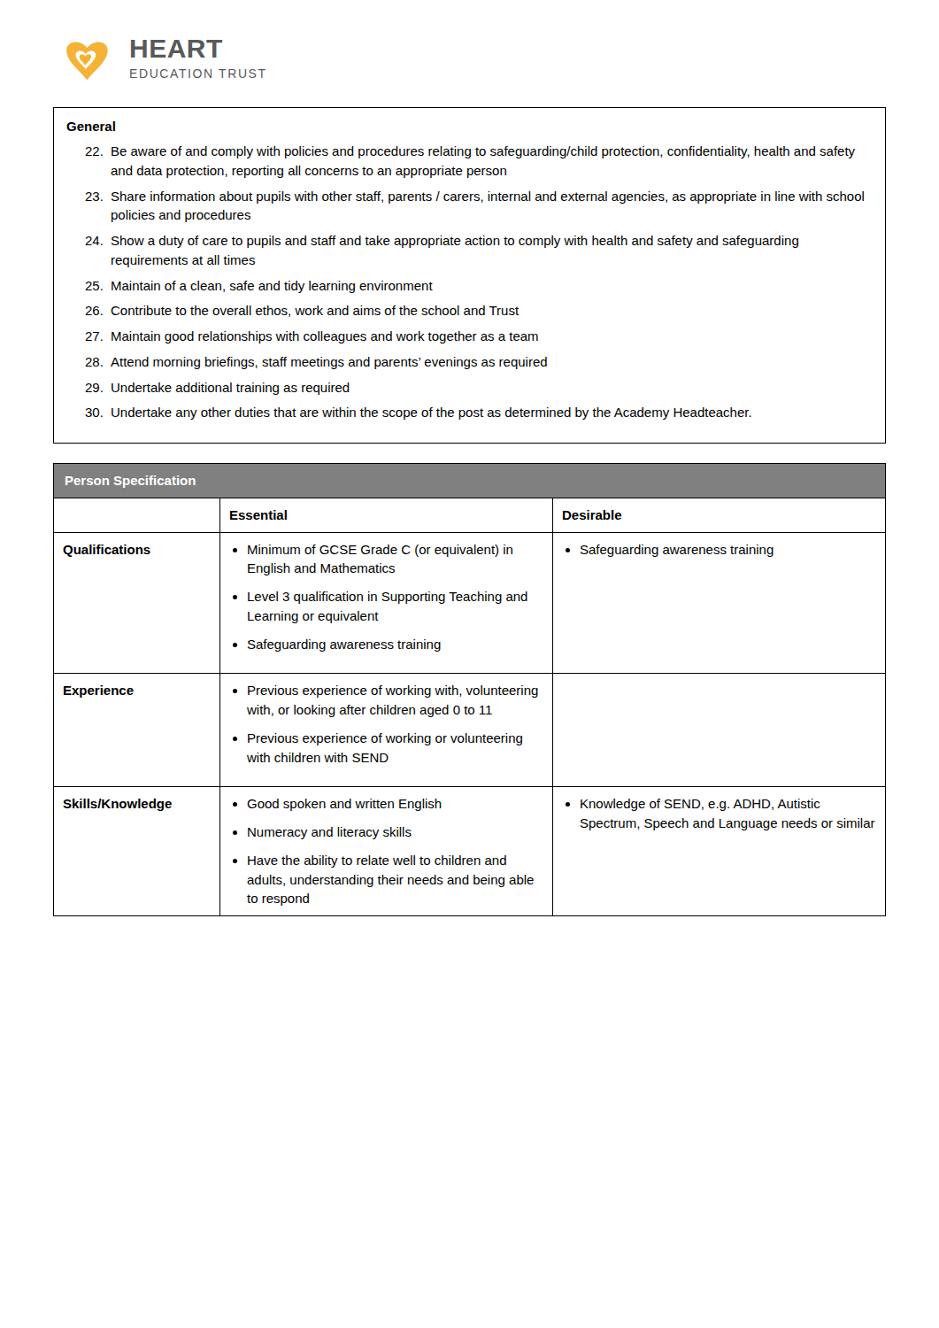HEART
EDUCATION TRUST
General
Be aware of and comply with policies and procedures relating to safeguarding/child protection, confidentiality, health and safety and data protection, reporting all concerns to an appropriate person
Share information about pupils with other staff, parents / carers, internal and external agencies, as appropriate in line with school policies and procedures
Show a duty of care to pupils and staff and take appropriate action to comply with health and safety and safeguarding requirements at all times
Maintain of a clean, safe and tidy learning environment
Contribute to the overall ethos, work and aims of the school and Trust
Maintain good relationships with colleagues and work together as a team
Attend morning briefings, staff meetings and parents’ evenings as required
Undertake additional training as required
Undertake any other duties that are within the scope of the post as determined by the Academy Headteacher.
Person Specification
| | Essential | Desirable |
| --- | --- | --- |
| Qualifications | Minimum of GCSE Grade C (or equivalent) in English and Mathematics Level 3 qualification in Supporting Teaching and Learning or equivalent Safeguarding awareness training | Safeguarding awareness training |
| Experience | Previous experience of working with, volunteering with, or looking after children aged 0 to 11 Previous experience of working or volunteering with children with SEND | |
| Skills/Knowledge | Good spoken and written English Numeracy and literacy skills Have the ability to relate well to children and adults, understanding their needs and being able to respond | Knowledge of SEND, e.g. ADHD, Autistic Spectrum, Speech and Language needs or similar |